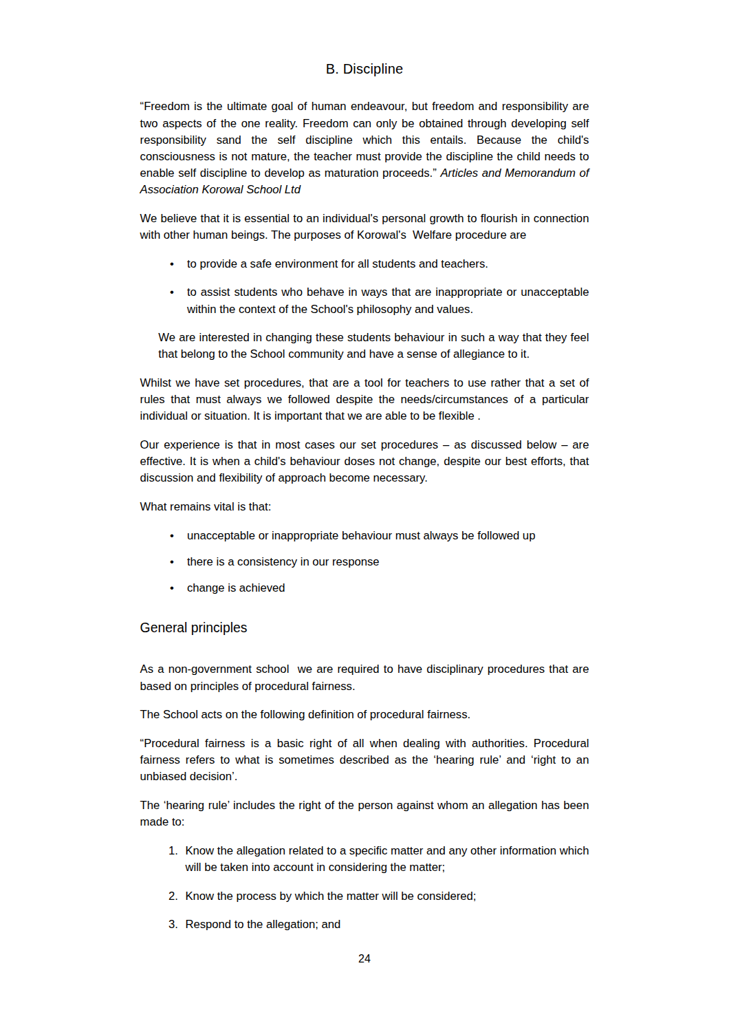B. Discipline
“Freedom is the ultimate goal of human endeavour, but freedom and responsibility are two aspects of the one reality. Freedom can only be obtained through developing self responsibility sand the self discipline which this entails. Because the child's consciousness is not mature, the teacher must provide the discipline the child needs to enable self discipline to develop as maturation proceeds.” Articles and Memorandum of Association Korowal School Ltd
We believe that it is essential to an individual's personal growth to flourish in connection with other human beings. The purposes of Korowal's Welfare procedure are
to provide a safe environment for all students and teachers.
to assist students who behave in ways that are inappropriate or unacceptable within the context of the School's philosophy and values.
We are interested in changing these students behaviour in such a way that they feel that belong to the School community and have a sense of allegiance to it.
Whilst we have set procedures, that are a tool for teachers to use rather that a set of rules that must always we followed despite the needs/circumstances of a particular individual or situation. It is important that we are able to be flexible .
Our experience is that in most cases our set procedures – as discussed below – are effective. It is when a child's behaviour doses not change, despite our best efforts, that discussion and flexibility of approach become necessary.
What remains vital is that:
unacceptable or inappropriate behaviour must always be followed up
there is a consistency in our response
change is achieved
General principles
As a non-government school we are required to have disciplinary procedures that are based on principles of procedural fairness.
The School acts on the following definition of procedural fairness.
“Procedural fairness is a basic right of all when dealing with authorities. Procedural fairness refers to what is sometimes described as the ‘hearing rule’ and ‘right to an unbiased decision’.
The ‘hearing rule’ includes the right of the person against whom an allegation has been made to:
Know the allegation related to a specific matter and any other information which will be taken into account in considering the matter;
Know the process by which the matter will be considered;
Respond to the allegation; and
24